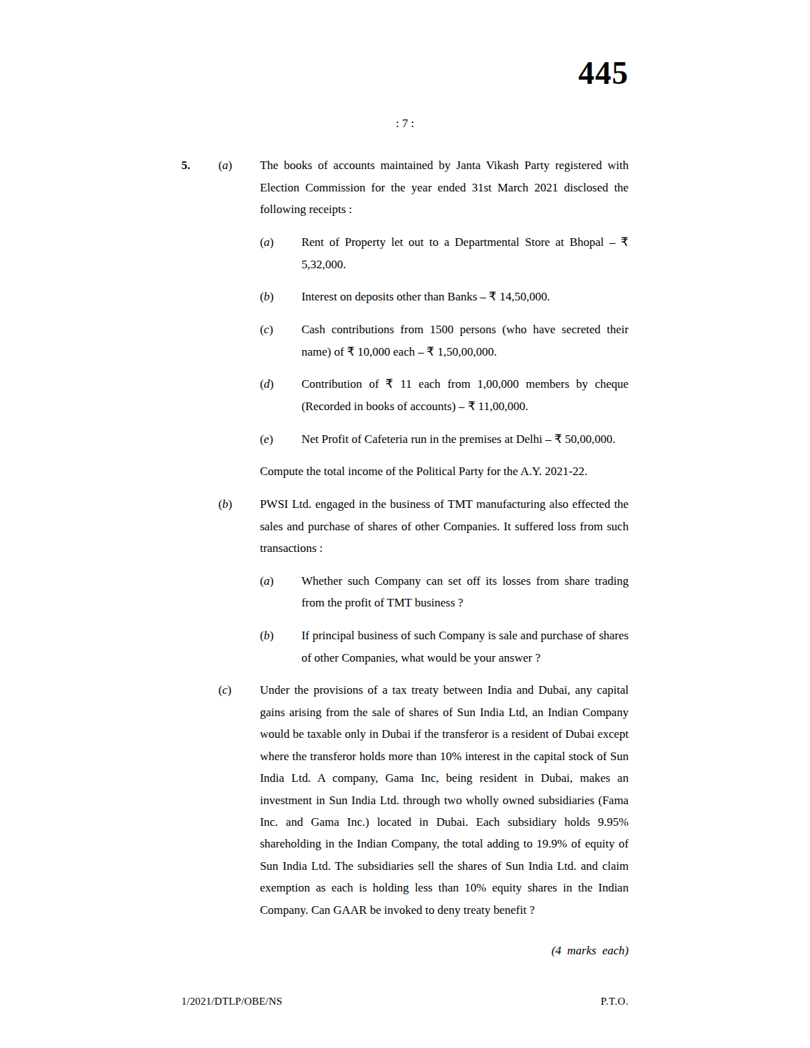445
: 7 :
| 5. | ( a ) | The books of accounts maintained by Janta Vikash Party registered with Election Commission for the year ended 31st March 2021 disclosed the following receipts : |
| | | ( a ) | Rent of Property let out to a Departmental Store at Bhopal – ₹ 5,32,000. |
| | | ( b ) | Interest on deposits other than Banks – ₹ 14,50,000. |
| | | ( c ) | Cash contributions from 1500 persons (who have secreted their name) of ₹ 10,000 each – ₹ 1,50,00,000. |
| | | ( d ) | Contribution of ₹ 11 each from 1,00,000 members by cheque (Recorded in books of accounts) – ₹ 11,00,000. |
| | | ( e ) | Net Profit of Cafeteria run in the premises at Delhi – ₹ 50,00,000. |
| | | Compute the total income of the Political Party for the A.Y. 2021-22. |
| | ( b ) | PWSI Ltd. engaged in the business of TMT manufacturing also effected the sales and purchase of shares of other Companies. It suffered loss from such transactions : |
| | | ( a ) | Whether such Company can set off its losses from share trading from the profit of TMT business ? |
| | | ( b ) | If principal business of such Company is sale and purchase of shares of other Companies, what would be your answer ? |
| | ( c ) | Under the provisions of a tax treaty between India and Dubai, any capital gains arising from the sale of shares of Sun India Ltd, an Indian Company would be taxable only in Dubai if the transferor is a resident of Dubai except where the transferor holds more than 10% interest in the capital stock of Sun India Ltd. A company, Gama Inc, being resident in Dubai, makes an investment in Sun India Ltd. through two wholly owned subsidiaries (Fama Inc. and Gama Inc.) located in Dubai. Each subsidiary holds 9.95% shareholding in the Indian Company, the total adding to 19.9% of equity of Sun India Ltd. The subsidiaries sell the shares of Sun India Ltd. and claim exemption as each is holding less than 10% equity shares in the Indian Company. Can GAAR be invoked to deny treaty benefit ? |
(4 marks each)
1/2021/DTLP/OBE/NS
P.T.O.